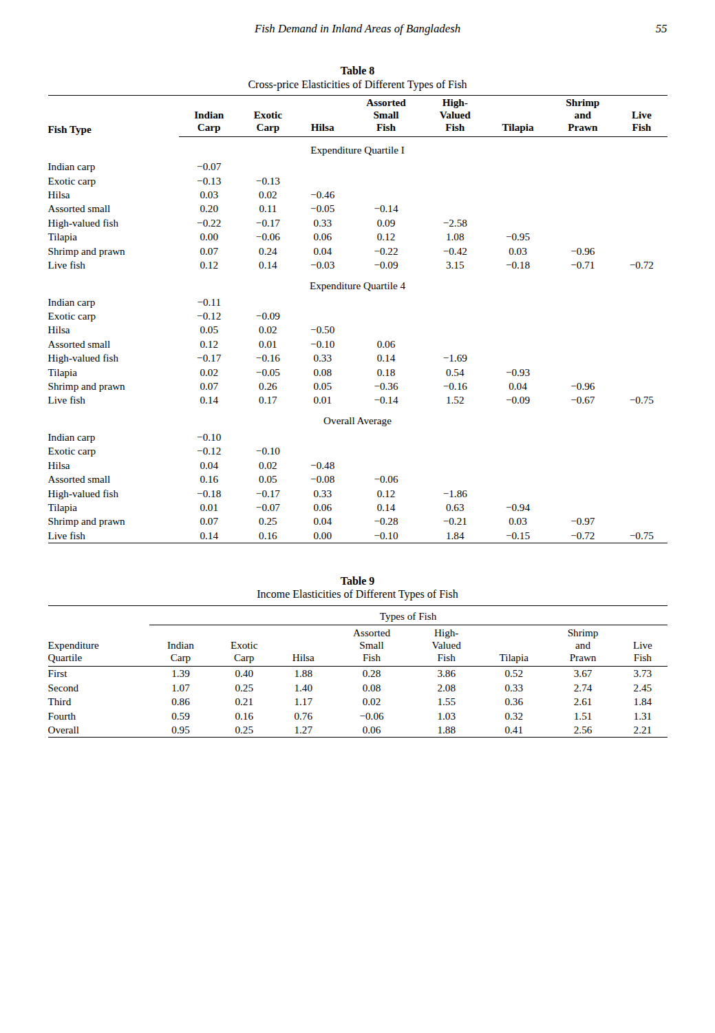Fish Demand in Inland Areas of Bangladesh 55
Table 8
Cross-price Elasticities of Different Types of Fish
| Fish Type | Indian Carp | Exotic Carp | Hilsa | Assorted Small Fish | High- Valued Fish | Tilapia | Shrimp and Prawn | Live Fish |
| --- | --- | --- | --- | --- | --- | --- | --- | --- |
| Expenditure Quartile I |
| Indian carp | −0.07 | | | | | | | |
| Exotic carp | −0.13 | −0.13 | | | | | | |
| Hilsa | 0.03 | 0.02 | −0.46 | | | | | |
| Assorted small | 0.20 | 0.11 | −0.05 | −0.14 | | | | |
| High-valued fish | −0.22 | −0.17 | 0.33 | 0.09 | −2.58 | | | |
| Tilapia | 0.00 | −0.06 | 0.06 | 0.12 | 1.08 | −0.95 | | |
| Shrimp and prawn | 0.07 | 0.24 | 0.04 | −0.22 | −0.42 | 0.03 | −0.96 | |
| Live fish | 0.12 | 0.14 | −0.03 | −0.09 | 3.15 | −0.18 | −0.71 | −0.72 |
| Expenditure Quartile 4 |
| Indian carp | −0.11 | | | | | | | |
| Exotic carp | −0.12 | −0.09 | | | | | | |
| Hilsa | 0.05 | 0.02 | −0.50 | | | | | |
| Assorted small | 0.12 | 0.01 | −0.10 | 0.06 | | | | |
| High-valued fish | −0.17 | −0.16 | 0.33 | 0.14 | −1.69 | | | |
| Tilapia | 0.02 | −0.05 | 0.08 | 0.18 | 0.54 | −0.93 | | |
| Shrimp and prawn | 0.07 | 0.26 | 0.05 | −0.36 | −0.16 | 0.04 | −0.96 | |
| Live fish | 0.14 | 0.17 | 0.01 | −0.14 | 1.52 | −0.09 | −0.67 | −0.75 |
| Overall Average |
| Indian carp | −0.10 | | | | | | | |
| Exotic carp | −0.12 | −0.10 | | | | | | |
| Hilsa | 0.04 | 0.02 | −0.48 | | | | | |
| Assorted small | 0.16 | 0.05 | −0.08 | −0.06 | | | | |
| High-valued fish | −0.18 | −0.17 | 0.33 | 0.12 | −1.86 | | | |
| Tilapia | 0.01 | −0.07 | 0.06 | 0.14 | 0.63 | −0.94 | | |
| Shrimp and prawn | 0.07 | 0.25 | 0.04 | −0.28 | −0.21 | 0.03 | −0.97 | |
| Live fish | 0.14 | 0.16 | 0.00 | −0.10 | 1.84 | −0.15 | −0.72 | −0.75 |
Table 9
Income Elasticities of Different Types of Fish
| | Types of Fish |
| Expenditure Quartile | Indian Carp | Exotic Carp | Hilsa | Assorted Small Fish | High- Valued Fish | Tilapia | Shrimp and Prawn | Live Fish |
| First | 1.39 | 0.40 | 1.88 | 0.28 | 3.86 | 0.52 | 3.67 | 3.73 |
| Second | 1.07 | 0.25 | 1.40 | 0.08 | 2.08 | 0.33 | 2.74 | 2.45 |
| Third | 0.86 | 0.21 | 1.17 | 0.02 | 1.55 | 0.36 | 2.61 | 1.84 |
| Fourth | 0.59 | 0.16 | 0.76 | −0.06 | 1.03 | 0.32 | 1.51 | 1.31 |
| Overall | 0.95 | 0.25 | 1.27 | 0.06 | 1.88 | 0.41 | 2.56 | 2.21 |